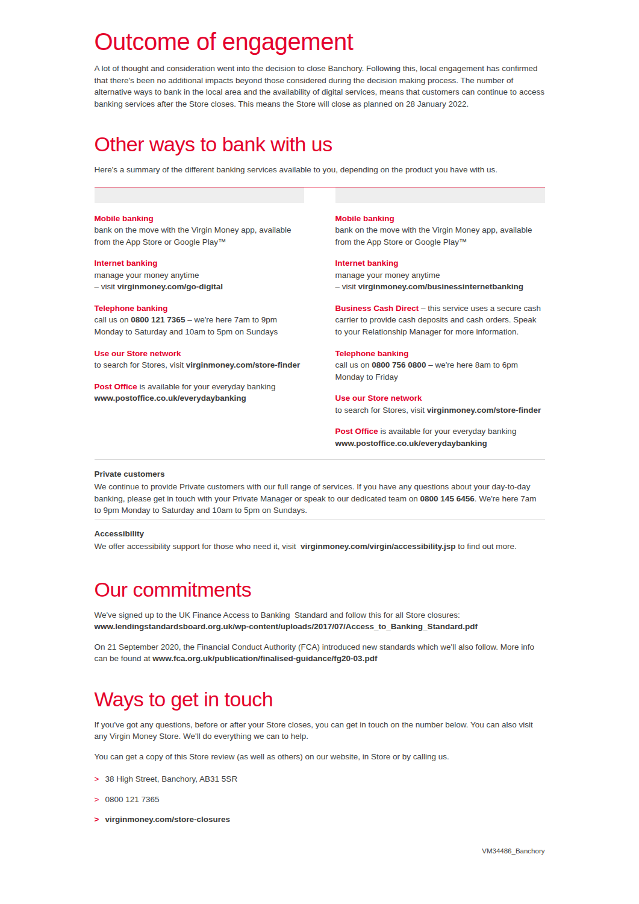Outcome of engagement
A lot of thought and consideration went into the decision to close Banchory. Following this, local engagement has confirmed that there's been no additional impacts beyond those considered during the decision making process. The number of alternative ways to bank in the local area and the availability of digital services, means that customers can continue to access banking services after the Store closes. This means the Store will close as planned on 28 January 2022.
Other ways to bank with us
Here's a summary of the different banking services available to you, depending on the product you have with us.
| Mobile banking bank on the move with the Virgin Money app, available from the App Store or Google Play™ Internet banking manage your money anytime – visit virginmoney.com/go-digital Telephone banking call us on 0800 121 7365 – we're here 7am to 9pm Monday to Saturday and 10am to 5pm on Sundays Use our Store network to search for Stores, visit virginmoney.com/store-finder Post Office is available for your everyday banking www.postoffice.co.uk/everydaybanking | Mobile banking bank on the move with the Virgin Money app, available from the App Store or Google Play™ Internet banking manage your money anytime – visit virginmoney.com/businessinternetbanking Business Cash Direct – this service uses a secure cash carrier to provide cash deposits and cash orders. Speak to your Relationship Manager for more information. Telephone banking call us on 0800 756 0800 – we're here 8am to 6pm Monday to Friday Use our Store network to search for Stores, visit virginmoney.com/store-finder Post Office is available for your everyday banking www.postoffice.co.uk/everydaybanking |
Private customers
We continue to provide Private customers with our full range of services. If you have any questions about your day-to-day banking, please get in touch with your Private Manager or speak to our dedicated team on 0800 145 6456. We're here 7am to 9pm Monday to Saturday and 10am to 5pm on Sundays.
Accessibility
We offer accessibility support for those who need it, visit virginmoney.com/virgin/accessibility.jsp to find out more.
Our commitments
We've signed up to the UK Finance Access to Banking Standard and follow this for all Store closures:
www.lendingstandardsboard.org.uk/wp-content/uploads/2017/07/Access_to_Banking_Standard.pdf
On 21 September 2020, the Financial Conduct Authority (FCA) introduced new standards which we'll also follow. More info can be found at www.fca.org.uk/publication/finalised-guidance/fg20-03.pdf
Ways to get in touch
If you've got any questions, before or after your Store closes, you can get in touch on the number below. You can also visit any Virgin Money Store. We'll do everything we can to help.
You can get a copy of this Store review (as well as others) on our website, in Store or by calling us.
38 High Street, Banchory, AB31 5SR
0800 121 7365
virginmoney.com/store-closures
VM34486_Banchory